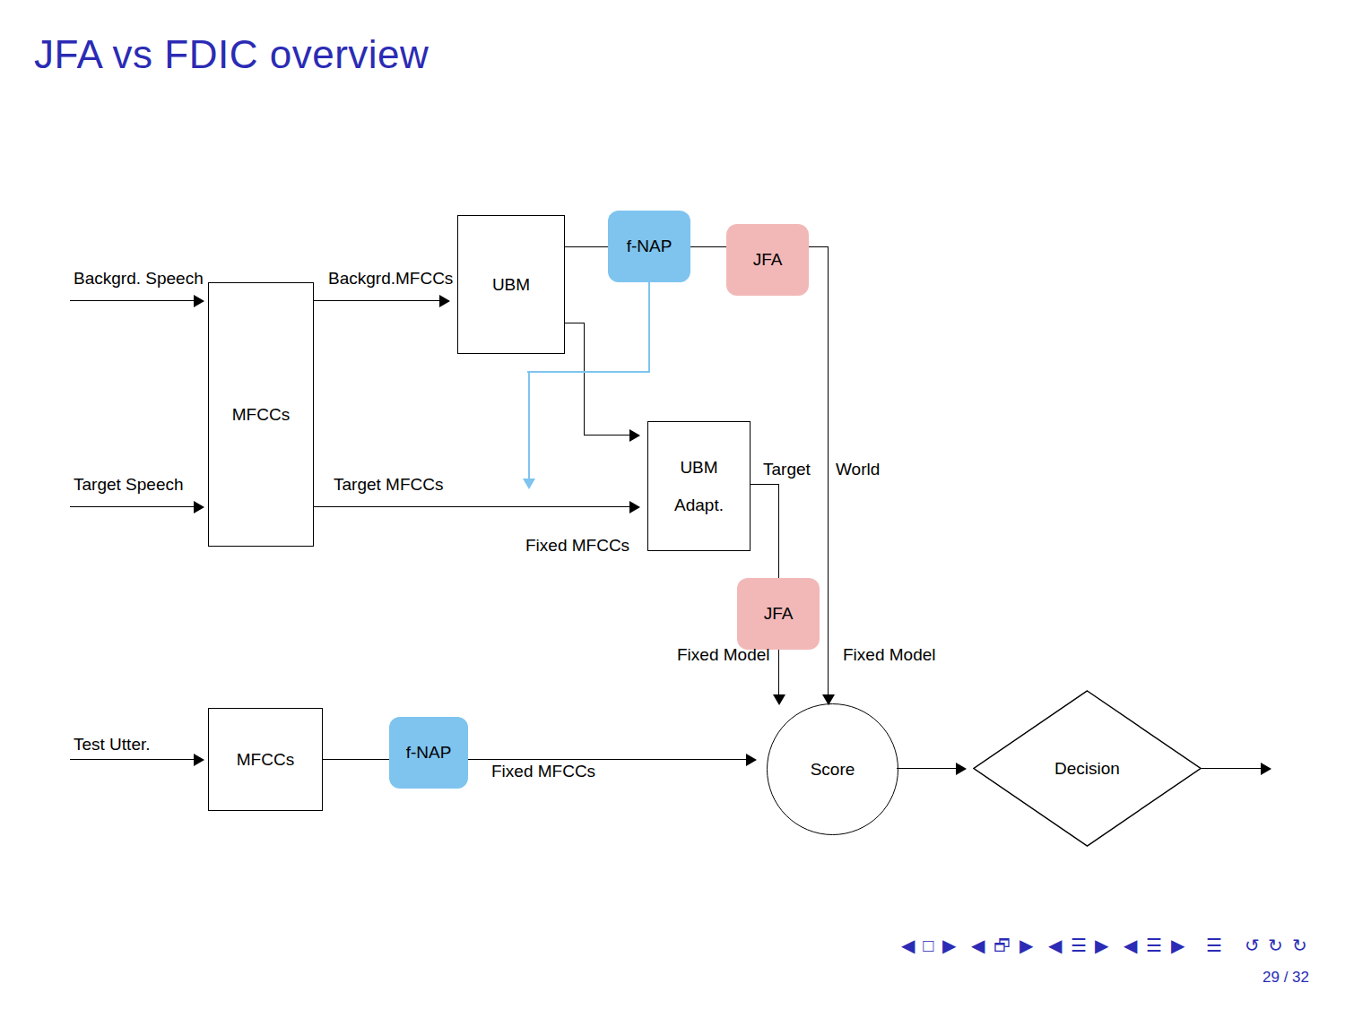JFA vs FDIC overview
MFCCs
UBM
f-NAP
JFA
UBM
Adapt.
JFA
Score
Decision
MFCCs
f-NAP
Backgrd. Speech
Backgrd.MFCCs
Target Speech
Target MFCCs
Fixed MFCCs
Target
World
Fixed Model
Fixed Model
Test Utter.
Fixed MFCCs
◀ □ ▶ ◀ 🗗 ▶ ◀ ☰ ▶ ◀ ☰ ▶ ☰ ↺ ↻ ↻
29 / 32